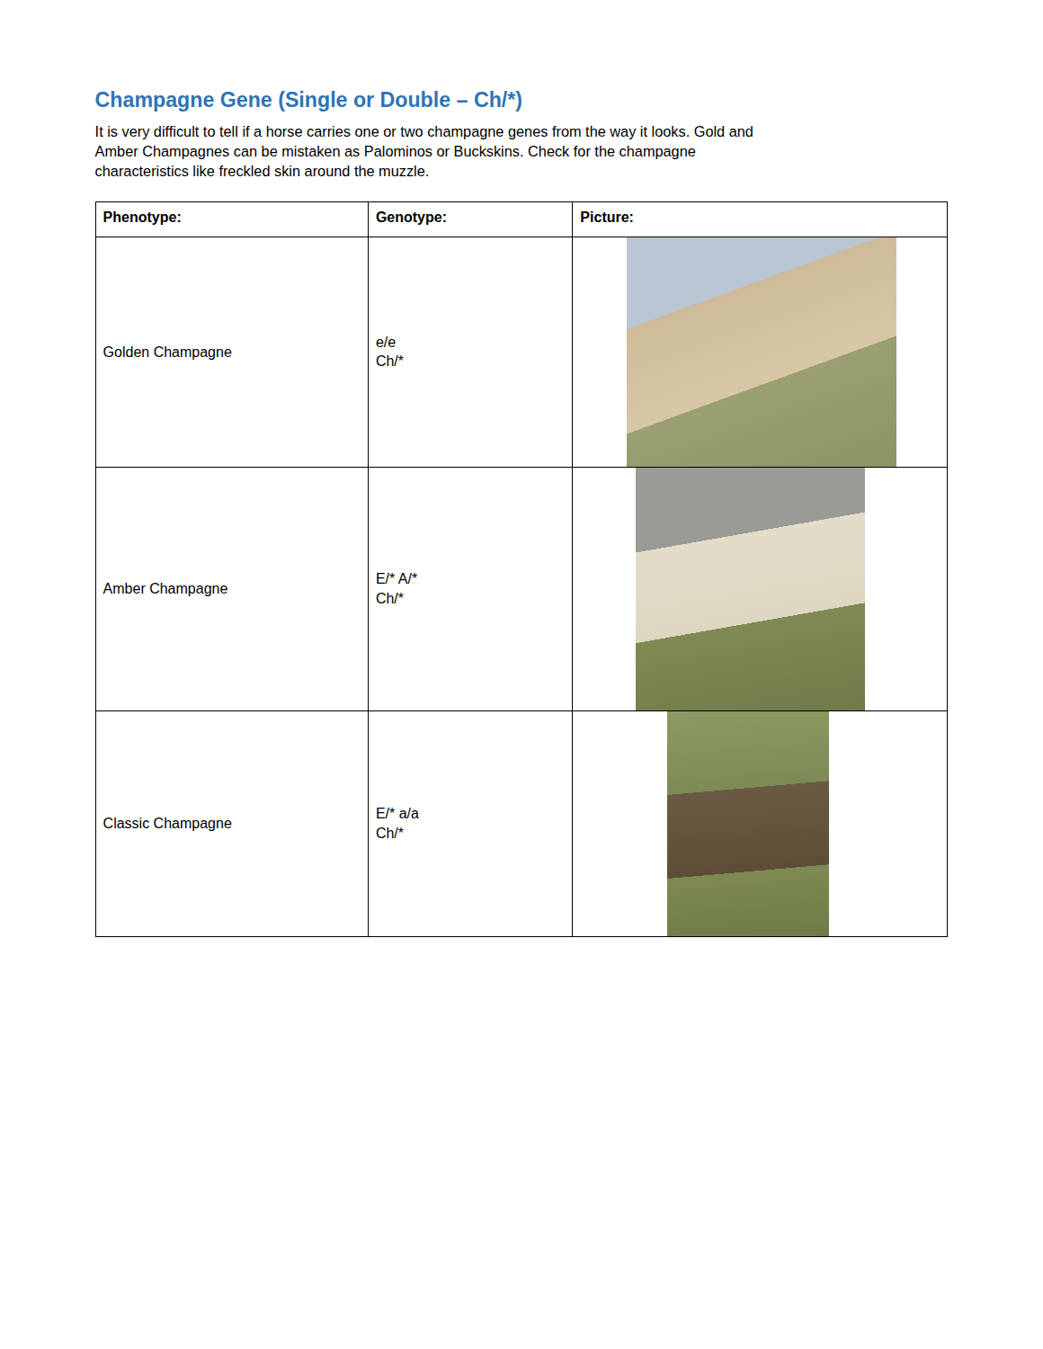Champagne Gene (Single or Double – Ch/*)
It is very difficult to tell if a horse carries one or two champagne genes from the way it looks. Gold and Amber Champagnes can be mistaken as Palominos or Buckskins. Check for the champagne characteristics like freckled skin around the muzzle.
| Phenotype: | Genotype: | Picture: |
| --- | --- | --- |
| Golden Champagne | e/e Ch/* | |
| Amber Champagne | E/* A/* Ch/* | |
| Classic Champagne | E/* a/a Ch/* | |